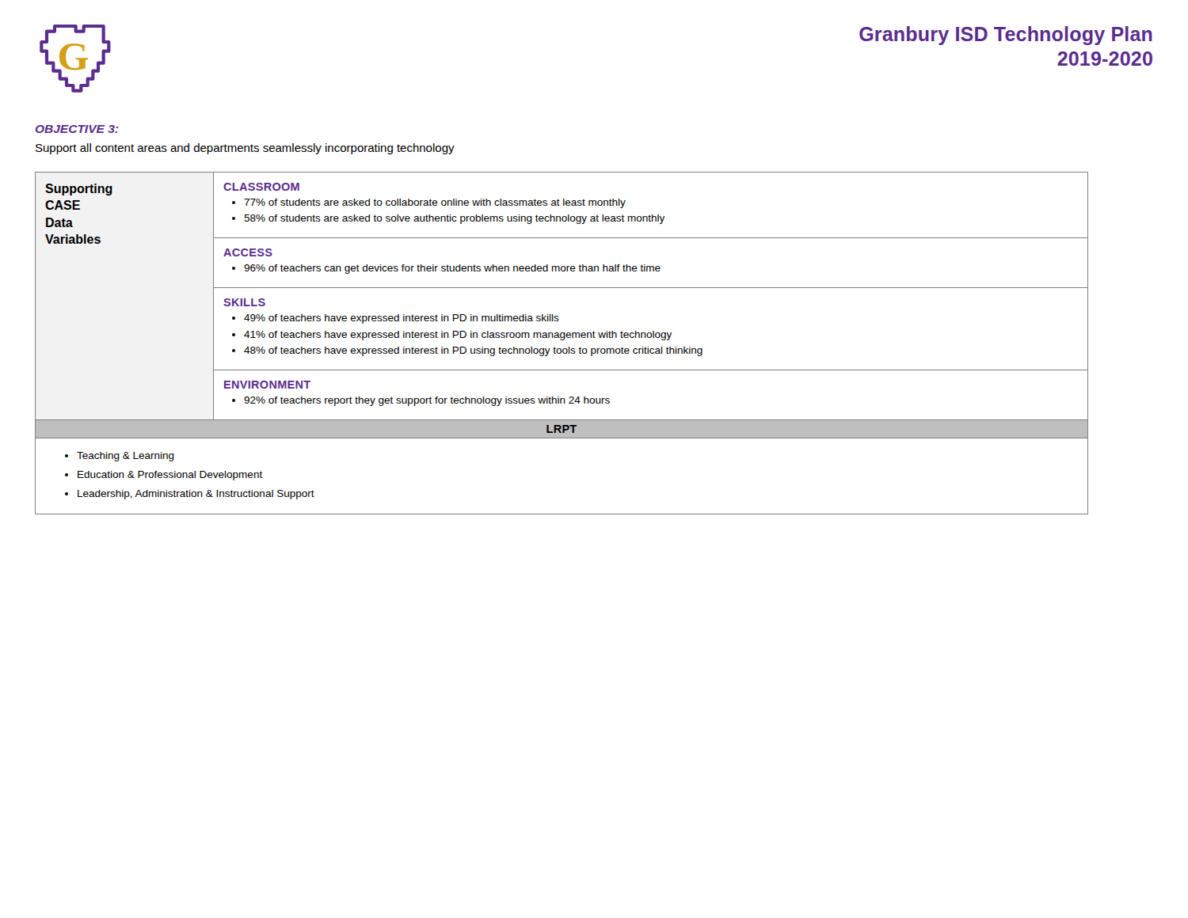G
Granbury ISD Technology Plan
2019-2020
OBJECTIVE 3:
Support all content areas and departments seamlessly incorporating technology
| Supporting CASE Data Variables | CLASSROOM 77% of students are asked to collaborate online with classmates at least monthly 58% of students are asked to solve authentic problems using technology at least monthly |
| ACCESS 96% of teachers can get devices for their students when needed more than half the time |
| SKILLS 49% of teachers have expressed interest in PD in multimedia skills 41% of teachers have expressed interest in PD in classroom management with technology 48% of teachers have expressed interest in PD using technology tools to promote critical thinking |
| ENVIRONMENT 92% of teachers report they get support for technology issues within 24 hours |
| LRPT |
| Teaching & Learning Education & Professional Development Leadership, Administration & Instructional Support |